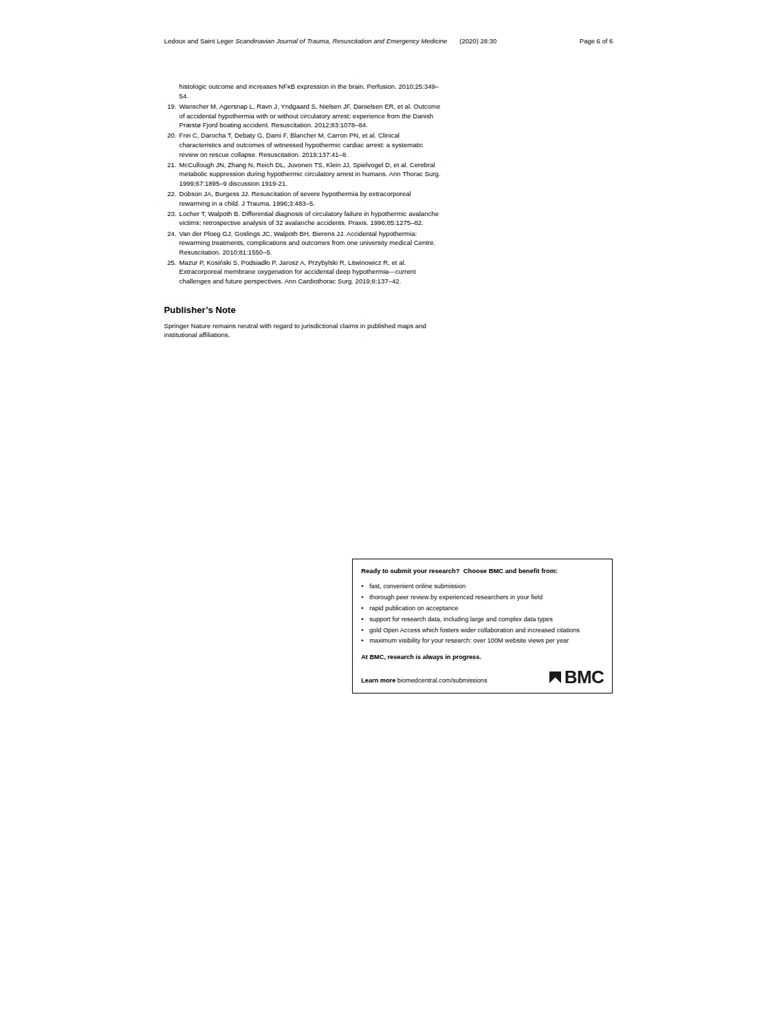Ledoux and Saint Leger Scandinavian Journal of Trauma, Resuscitation and Emergency Medicine
(2020) 28:30
Page 6 of 6
histologic outcome and increases NFκB expression in the brain. Perfusion. 2010;25:349–54.
19. Wanscher M, Agersnap L, Ravn J, Yndgaard S, Nielsen JF, Danielsen ER, et al. Outcome of accidental hypothermia with or without circulatory arrest: experience from the Danish Præstø Fjord boating accident. Resuscitation. 2012;83:1078–84.
20. Frei C, Darocha T, Debaty G, Dami F, Blancher M, Carron PN, et al. Clinical characteristics and outcomes of witnessed hypothermic cardiac arrest: a systematic review on rescue collapse. Resuscitation. 2019;137:41–8.
21. McCullough JN, Zhang N, Reich DL, Juvonen TS, Klein JJ, Spielvogel D, et al. Cerebral metabolic suppression during hypothermic circulatory arrest in humans. Ann Thorac Surg. 1999;67:1895–9 discussion 1919-21.
22. Dobson JA, Burgess JJ. Resuscitation of severe hypothermia by extracorporeal rewarming in a child. J Trauma. 1996;3:483–5.
23. Locher T, Walpoth B. Differential diagnosis of circulatory failure in hypothermic avalanche victims: retrospective analysis of 32 avalanche accidents. Praxis. 1996;85:1275–82.
24. Van der Ploeg GJ, Goslings JC, Walpoth BH, Bierens JJ. Accidental hypothermia: rewarming treatments, complications and outcomes from one university medical Centre. Resuscitation. 2010;81:1550–5.
25. Mazur P, Kosiński S, Podsiadło P, Jarosz A, Przybylski R, Litwinowicz R, et al. Extracorporeal membrane oxygenation for accidental deep hypothermia—current challenges and future perspectives. Ann Cardiothorac Surg. 2019;8:137–42.
Publisher’s Note
Springer Nature remains neutral with regard to jurisdictional claims in published maps and institutional affiliations.
Ready to submit your research? Choose BMC and benefit from:
fast, convenient online submission
thorough peer review by experienced researchers in your field
rapid publication on acceptance
support for research data, including large and complex data types
gold Open Access which fosters wider collaboration and increased citations
maximum visibility for your research: over 100M website views per year
At BMC, research is always in progress.
Learn more biomedcentral.com/submissions
BMC